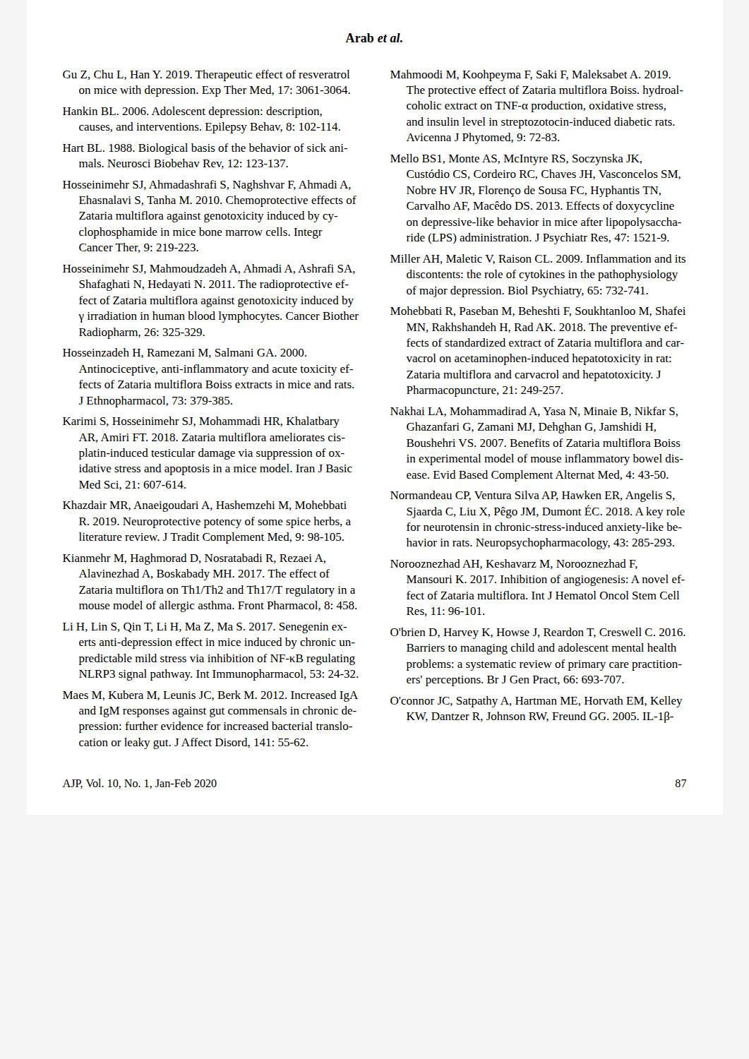Arab et al.
Gu Z, Chu L, Han Y. 2019. Therapeutic effect of resveratrol on mice with depression. Exp Ther Med, 17: 3061-3064.
Hankin BL. 2006. Adolescent depression: description, causes, and interventions. Epilepsy Behav, 8: 102-114.
Hart BL. 1988. Biological basis of the behavior of sick animals. Neurosci Biobehav Rev, 12: 123-137.
Hosseinimehr SJ, Ahmadashrafi S, Naghshvar F, Ahmadi A, Ehasnalavi S, Tanha M. 2010. Chemoprotective effects of Zataria multiflora against genotoxicity induced by cyclophosphamide in mice bone marrow cells. Integr Cancer Ther, 9: 219-223.
Hosseinimehr SJ, Mahmoudzadeh A, Ahmadi A, Ashrafi SA, Shafaghati N, Hedayati N. 2011. The radioprotective effect of Zataria multiflora against genotoxicity induced by γ irradiation in human blood lymphocytes. Cancer Biother Radiopharm, 26: 325-329.
Hosseinzadeh H, Ramezani M, Salmani GA. 2000. Antinociceptive, anti-inflammatory and acute toxicity effects of Zataria multiflora Boiss extracts in mice and rats. J Ethnopharmacol, 73: 379-385.
Karimi S, Hosseinimehr SJ, Mohammadi HR, Khalatbary AR, Amiri FT. 2018. Zataria multiflora ameliorates cisplatin-induced testicular damage via suppression of oxidative stress and apoptosis in a mice model. Iran J Basic Med Sci, 21: 607-614.
Khazdair MR, Anaeigoudari A, Hashemzehi M, Mohebbati R. 2019. Neuroprotective potency of some spice herbs, a literature review. J Tradit Complement Med, 9: 98-105.
Kianmehr M, Haghmorad D, Nosratabadi R, Rezaei A, Alavinezhad A, Boskabady MH. 2017. The effect of Zataria multiflora on Th1/Th2 and Th17/T regulatory in a mouse model of allergic asthma. Front Pharmacol, 8: 458.
Li H, Lin S, Qin T, Li H, Ma Z, Ma S. 2017. Senegenin exerts anti-depression effect in mice induced by chronic un-predictable mild stress via inhibition of NF-κB regulating NLRP3 signal pathway. Int Immunopharmacol, 53: 24-32.
Maes M, Kubera M, Leunis JC, Berk M. 2012. Increased IgA and IgM responses against gut commensals in chronic depression: further evidence for increased bacterial translocation or leaky gut. J Affect Disord, 141: 55-62.
Mahmoodi M, Koohpeyma F, Saki F, Maleksabet A. 2019. The protective effect of Zataria multiflora Boiss. hydroalcoholic extract on TNF-α production, oxidative stress, and insulin level in streptozotocin-induced diabetic rats. Avicenna J Phytomed, 9: 72-83.
Mello BS1, Monte AS, McIntyre RS, Soczynska JK, Custódio CS, Cordeiro RC, Chaves JH, Vasconcelos SM, Nobre HV JR, Florenço de Sousa FC, Hyphantis TN, Carvalho AF, Macêdo DS. 2013. Effects of doxycycline on depressive-like behavior in mice after lipopolysaccharide (LPS) administration. J Psychiatr Res, 47: 1521-9.
Miller AH, Maletic V, Raison CL. 2009. Inflammation and its discontents: the role of cytokines in the pathophysiology of major depression. Biol Psychiatry, 65: 732-741.
Mohebbati R, Paseban M, Beheshti F, Soukhtanloo M, Shafei MN, Rakhshandeh H, Rad AK. 2018. The preventive effects of standardized extract of Zataria multiflora and carvacrol on acetaminophen-induced hepatotoxicity in rat: Zataria multiflora and carvacrol and hepatotoxicity. J Pharmacopuncture, 21: 249-257.
Nakhai LA, Mohammadirad A, Yasa N, Minaie B, Nikfar S, Ghazanfari G, Zamani MJ, Dehghan G, Jamshidi H, Boushehri VS. 2007. Benefits of Zataria multiflora Boiss in experimental model of mouse inflammatory bowel disease. Evid Based Complement Alternat Med, 4: 43-50.
Normandeau CP, Ventura Silva AP, Hawken ER, Angelis S, Sjaarda C, Liu X, Pêgo JM, Dumont ÉC. 2018. A key role for neurotensin in chronic-stress-induced anxiety-like behavior in rats. Neuropsychopharmacology, 43: 285-293.
Norooznezhad AH, Keshavarz M, Norooznezhad F, Mansouri K. 2017. Inhibition of angiogenesis: A novel effect of Zataria multiflora. Int J Hematol Oncol Stem Cell Res, 11: 96-101.
O'brien D, Harvey K, Howse J, Reardon T, Creswell C. 2016. Barriers to managing child and adolescent mental health problems: a systematic review of primary care practitioners' perceptions. Br J Gen Pract, 66: 693-707.
O'connor JC, Satpathy A, Hartman ME, Horvath EM, Kelley KW, Dantzer R, Johnson RW, Freund GG. 2005. IL-1β-
AJP, Vol. 10, No. 1, Jan-Feb 2020 87